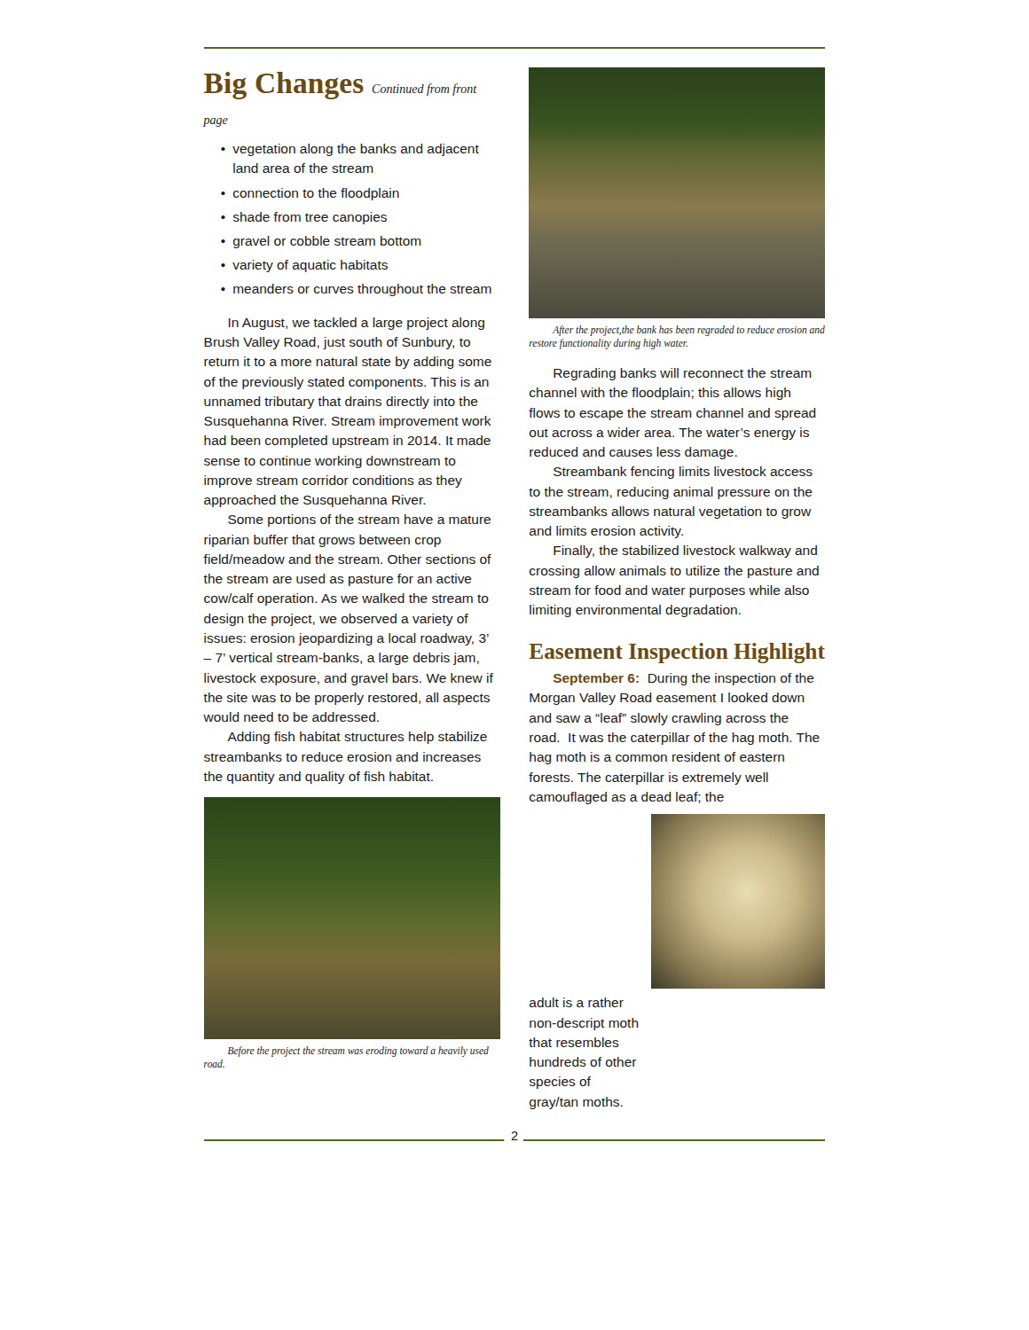Big Changes Continued from front page
vegetation along the banks and adjacent land area of the stream
connection to the floodplain
shade from tree canopies
gravel or cobble stream bottom
variety of aquatic habitats
meanders or curves throughout the stream
In August, we tackled a large project along Brush Valley Road, just south of Sunbury, to return it to a more natural state by adding some of the previously stated components. This is an unnamed tributary that drains directly into the Susquehanna River. Stream improvement work had been completed upstream in 2014. It made sense to continue working downstream to improve stream corridor conditions as they approached the Susquehanna River.
Some portions of the stream have a mature riparian buffer that grows between crop field/meadow and the stream. Other sections of the stream are used as pasture for an active cow/calf operation. As we walked the stream to design the project, we observed a variety of issues: erosion jeopardizing a local roadway, 3’ – 7’ vertical stream-banks, a large debris jam, livestock exposure, and gravel bars. We knew if the site was to be properly restored, all aspects would need to be addressed.
Adding fish habitat structures help stabilize streambanks to reduce erosion and increases the quantity and quality of fish habitat.
Before the project the stream was eroding toward a heavily used road.
After the project,the bank has been regraded to reduce erosion and restore functionality during high water.
Regrading banks will reconnect the stream channel with the floodplain; this allows high flows to escape the stream channel and spread out across a wider area. The water’s energy is reduced and causes less damage.
Streambank fencing limits livestock access to the stream, reducing animal pressure on the streambanks allows natural vegetation to grow and limits erosion activity.
Finally, the stabilized livestock walkway and crossing allow animals to utilize the pasture and stream for food and water purposes while also limiting environmental degradation.
Easement Inspection Highlight
September 6: During the inspection of the Morgan Valley Road easement I looked down and saw a “leaf” slowly crawling across the road. It was the caterpillar of the hag moth. The hag moth is a common resident of eastern forests. The caterpillar is extremely well camouflaged as a dead leaf; the
adult is a rather non-descript moth that resembles hundreds of other species of gray/tan moths.
2